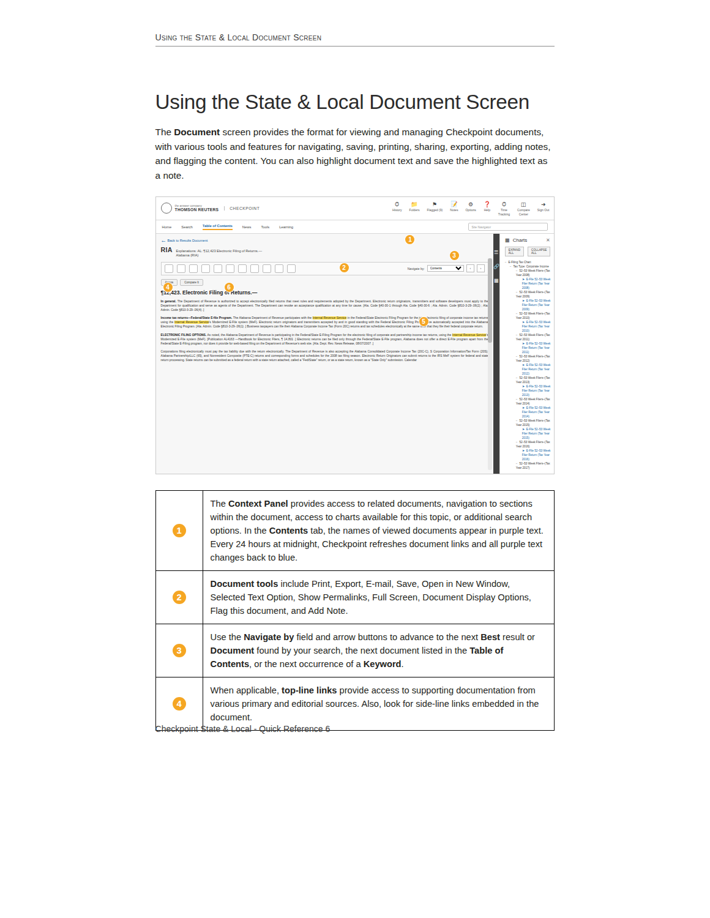Using the State & Local Document Screen
Using the State & Local Document Screen
The Document screen provides the format for viewing and managing Checkpoint documents, with various tools and features for navigating, saving, printing, sharing, exporting, adding notes, and flagging the content. You can also highlight document text and save the highlighted text as a note.
1
2
3
4
5
6
the answer company THOMSON REUTERS CHECKPOINT
⏱History
📁Folders
⚑Flagged (9)
📝Notes
⚙Options
❓Help
⏱Time
Tracking
◫Compare
Center
➜Sign Out
Home Search Table of Contents News Tools Learning Site Navigator
← Back to Results Document
RIA Explanations: AL: ¶12,423 Electronic Filing of Returns.—
Alabama (RIA)
Navigate by: Contents ‹ ›
Annos Compare It
¶12,423. Electronic Filing of Returns.—
In general. The Department of Revenue is authorized to accept electronically filed returns that meet rules and requirements adopted by the Department. Electronic return originators, transmitters and software developers must apply to the Department for qualification and serve as agents of the Department. The Department can revoke an acceptance qualification at any time for cause. [Ala. Code §40-30-1 through Ala. Code §40-30-6 ; Ala. Admin. Code §810-3-29-.06(2) ; Ala. Admin. Code §810-3-29-.06(4) .]
Income tax returns—Federal/State E-file Program. The Alabama Department of Revenue participates with the Internal Revenue Service in the Federal/State Electronic Filing Program for the joint electronic filing of corporate income tax returns using the Internal Revenue Service's Modernized E-File system (MeF). Electronic return originators and transmitters accepted by and in good standing with the Federal Electronic Filing Program are automatically accepted into the Alabama Electronic Filing Program. [Ala. Admin. Code §810-3-29-.06(1) .] Business taxpayers can file their Alabama Corporate Income Tax (Form 20C) returns and tax schedules electronically at the same time that they file their federal corporate return.
ELECTRONIC FILING OPTIONS. As noted, the Alabama Department of Revenue is participating in the Federal/State E-Filing Program for the electronic filing of corporate and partnership income tax returns, using the Internal Revenue Service's Modernized E-File system (MeF). [Publication AL4163 —Handbook for Electronic Filers, ¶ 14,801 .] Electronic returns can be filed only through the Federal/State E-File program, Alabama does not offer a direct E-File program apart from the Federal/State E-Filing program, nor does it provide for web-based filing on the Department of Revenue's web site. [Ala. Dept. Rev. News Release, 08/07/2007 .]
Corporations filing electronically must pay the tax liability due with the return electronically. The Department of Revenue is also accepting the Alabama Consolidated Corporate Income Tax (20C-C), S Corporation Information/Tax Form (20S), Alabama Partnership/LLC (65), and Nonresident Composite (PTE-C) returns and corresponding forms and schedules for the 2008 tax filing season. Electronic Return Originators can submit returns to the IRS MeF system for federal and state return processing. State returns can be submitted as a federal return with a state return attached, called a "Fed/State" return, or as a state return, known as a "State Only" submission. Calendar
☰ 🔗 ▦
▦ Charts ✕
EXPAND ALL COLLAPSE ALL
−E-Filing Tax Chart
−Tax Type: Corporate Income
−52–53 Week Filers–(Tax Year 2008)
➤E-File 52–53 Week Filer Return (Tax Year 2008)
−52–53 Week Filers–(Tax Year 2009)
➤E-File 52–53 Week Filer Return (Tax Year 2009)
−52–53 Week Filers–(Tax Year 2010)
➤E-File 52–53 Week Filer Return (Tax Year 2010)
−52–53 Week Filers–(Tax Year 2011)
➤E-File 52–53 Week Filer Return (Tax Year 2011)
−52–53 Week Filers–(Tax Year 2012)
➤E-File 52–53 Week Filer Return (Tax Year 2012)
−52–53 Week Filers–(Tax Year 2013)
➤E-File 52–53 Week Filer Return (Tax Year 2013)
−52–53 Week Filers–(Tax Year 2014)
➤E-File 52–53 Week Filer Return (Tax Year 2014)
−52–53 Week Filers–(Tax Year 2015)
➤E-File 52–53 Week Filer Return (Tax Year 2015)
−52–53 Week Filers–(Tax Year 2016)
➤E-File 52–53 Week Filer Return (Tax Year 2016)
−52–53 Week Filers–(Tax Year 2017)
| 1 | The Context Panel provides access to related documents, navigation to sections within the document, access to charts available for this topic, or additional search options. In the Contents tab, the names of viewed documents appear in purple text. Every 24 hours at midnight, Checkpoint refreshes document links and all purple text changes back to blue. |
| 2 | Document tools include Print, Export, E-mail, Save, Open in New Window, Selected Text Option, Show Permalinks, Full Screen, Document Display Options, Flag this document, and Add Note. |
| 3 | Use the Navigate by field and arrow buttons to advance to the next Best result or Document found by your search, the next document listed in the Table of Contents , or the next occurrence of a Keyword . |
| 4 | When applicable, top-line links provide access to supporting documentation from various primary and editorial sources. Also, look for side-line links embedded in the document. |
Checkpoint State & Local - Quick Reference 6